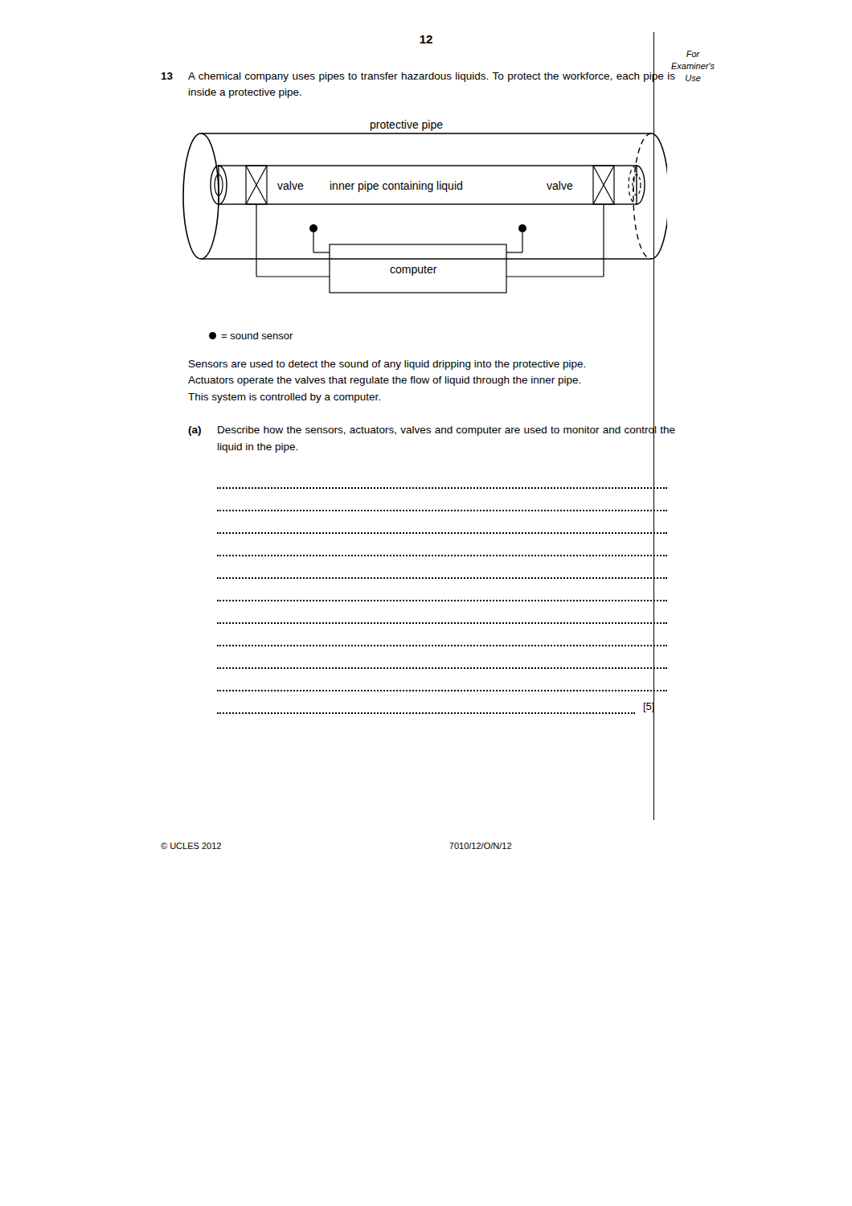12
For
Examiner's
Use
13
A chemical company uses pipes to transfer hazardous liquids. To protect the workforce, each pipe is inside a protective pipe.
valve inner pipe containing liquid valve protective pipe computer
= sound sensor
Sensors are used to detect the sound of any liquid dripping into the protective pipe.
Actuators operate the valves that regulate the flow of liquid through the inner pipe.
This system is controlled by a computer.
(a)
Describe how the sensors, actuators, valves and computer are used to monitor and control the liquid in the pipe.
[5]
© UCLES 2012
7010/12/O/N/12